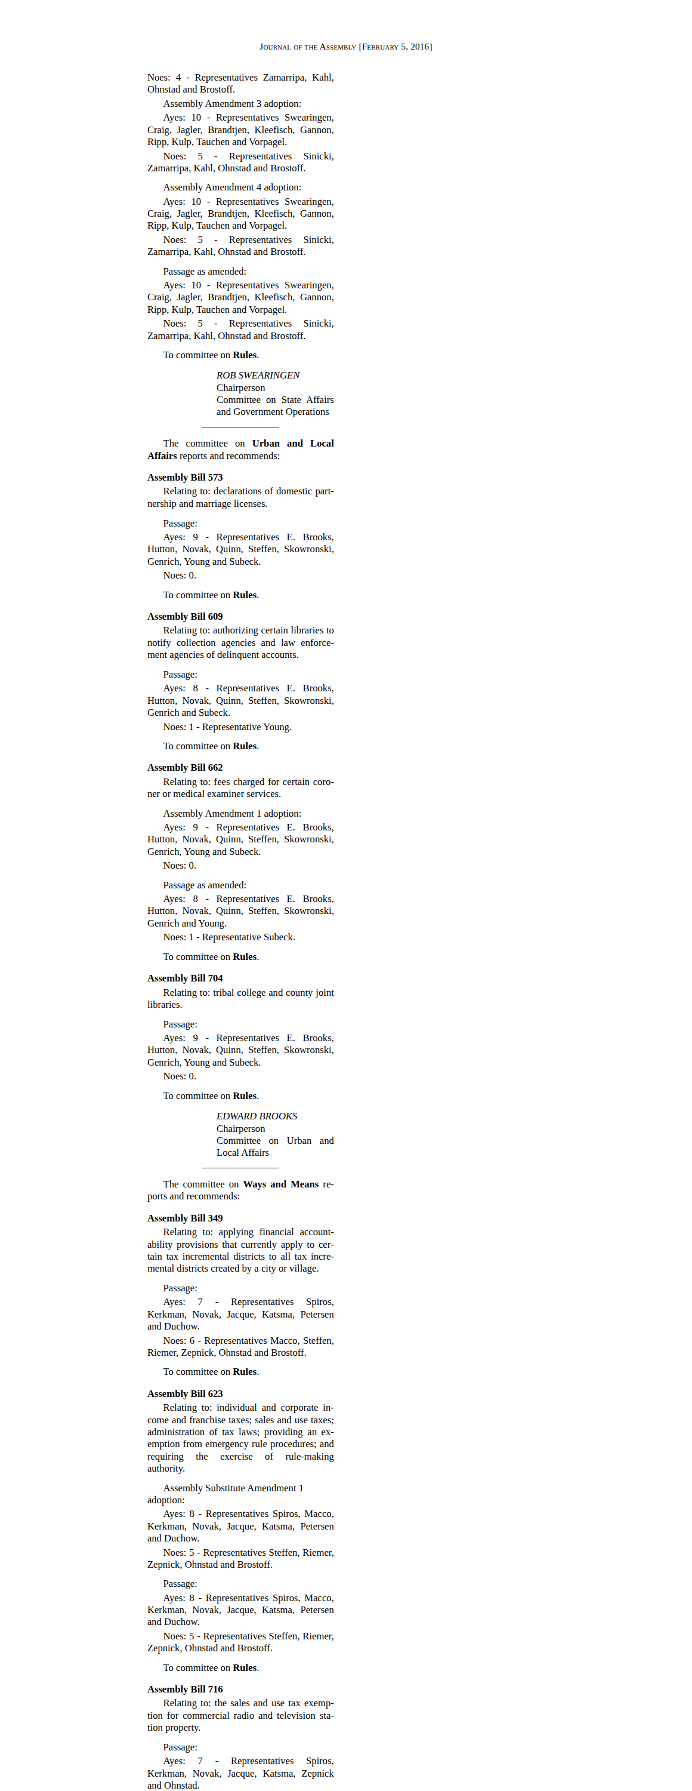Journal of the Assembly [February 5, 2016]
Noes: 4 - Representatives Zamarripa, Kahl, Ohnstad and Brostoff.
Assembly Amendment 3 adoption:
Ayes: 10 - Representatives Swearingen, Craig, Jagler, Brandtjen, Kleefisch, Gannon, Ripp, Kulp, Tauchen and Vorpagel.
Noes: 5 - Representatives Sinicki, Zamarripa, Kahl, Ohnstad and Brostoff.
Assembly Amendment 4 adoption:
Ayes: 10 - Representatives Swearingen, Craig, Jagler, Brandtjen, Kleefisch, Gannon, Ripp, Kulp, Tauchen and Vorpagel.
Noes: 5 - Representatives Sinicki, Zamarripa, Kahl, Ohnstad and Brostoff.
Passage as amended:
Ayes: 10 - Representatives Swearingen, Craig, Jagler, Brandtjen, Kleefisch, Gannon, Ripp, Kulp, Tauchen and Vorpagel.
Noes: 5 - Representatives Sinicki, Zamarripa, Kahl, Ohnstad and Brostoff.
To committee on Rules.
ROB SWEARINGEN
Chairperson
Committee on State Affairs and Government Operations
The committee on Urban and Local Affairs reports and recommends:
Assembly Bill 573
Relating to: declarations of domestic partnership and marriage licenses.
Passage:
Ayes: 9 - Representatives E. Brooks, Hutton, Novak, Quinn, Steffen, Skowronski, Genrich, Young and Subeck.
Noes: 0.
To committee on Rules.
Assembly Bill 609
Relating to: authorizing certain libraries to notify collection agencies and law enforcement agencies of delinquent accounts.
Passage:
Ayes: 8 - Representatives E. Brooks, Hutton, Novak, Quinn, Steffen, Skowronski, Genrich and Subeck.
Noes: 1 - Representative Young.
To committee on Rules.
Assembly Bill 662
Relating to: fees charged for certain coroner or medical examiner services.
Assembly Amendment 1 adoption:
Ayes: 9 - Representatives E. Brooks, Hutton, Novak, Quinn, Steffen, Skowronski, Genrich, Young and Subeck.
Noes: 0.
Passage as amended:
Ayes: 8 - Representatives E. Brooks, Hutton, Novak, Quinn, Steffen, Skowronski, Genrich and Young.
Noes: 1 - Representative Subeck.
To committee on Rules.
Assembly Bill 704
Relating to: tribal college and county joint libraries.
Passage:
Ayes: 9 - Representatives E. Brooks, Hutton, Novak, Quinn, Steffen, Skowronski, Genrich, Young and Subeck.
Noes: 0.
To committee on Rules.
EDWARD BROOKS
Chairperson
Committee on Urban and Local Affairs
The committee on Ways and Means reports and recommends:
Assembly Bill 349
Relating to: applying financial accountability provisions that currently apply to certain tax incremental districts to all tax incremental districts created by a city or village.
Passage:
Ayes: 7 - Representatives Spiros, Kerkman, Novak, Jacque, Katsma, Petersen and Duchow.
Noes: 6 - Representatives Macco, Steffen, Riemer, Zepnick, Ohnstad and Brostoff.
To committee on Rules.
Assembly Bill 623
Relating to: individual and corporate income and franchise taxes; sales and use taxes; administration of tax laws; providing an exemption from emergency rule procedures; and requiring the exercise of rule-making authority.
Assembly Substitute Amendment 1 adoption:
Ayes: 8 - Representatives Spiros, Macco, Kerkman, Novak, Jacque, Katsma, Petersen and Duchow.
Noes: 5 - Representatives Steffen, Riemer, Zepnick, Ohnstad and Brostoff.
Passage:
Ayes: 8 - Representatives Spiros, Macco, Kerkman, Novak, Jacque, Katsma, Petersen and Duchow.
Noes: 5 - Representatives Steffen, Riemer, Zepnick, Ohnstad and Brostoff.
To committee on Rules.
Assembly Bill 716
Relating to: the sales and use tax exemption for commercial radio and television station property.
Passage:
Ayes: 7 - Representatives Spiros, Kerkman, Novak, Jacque, Katsma, Zepnick and Ohnstad.
581